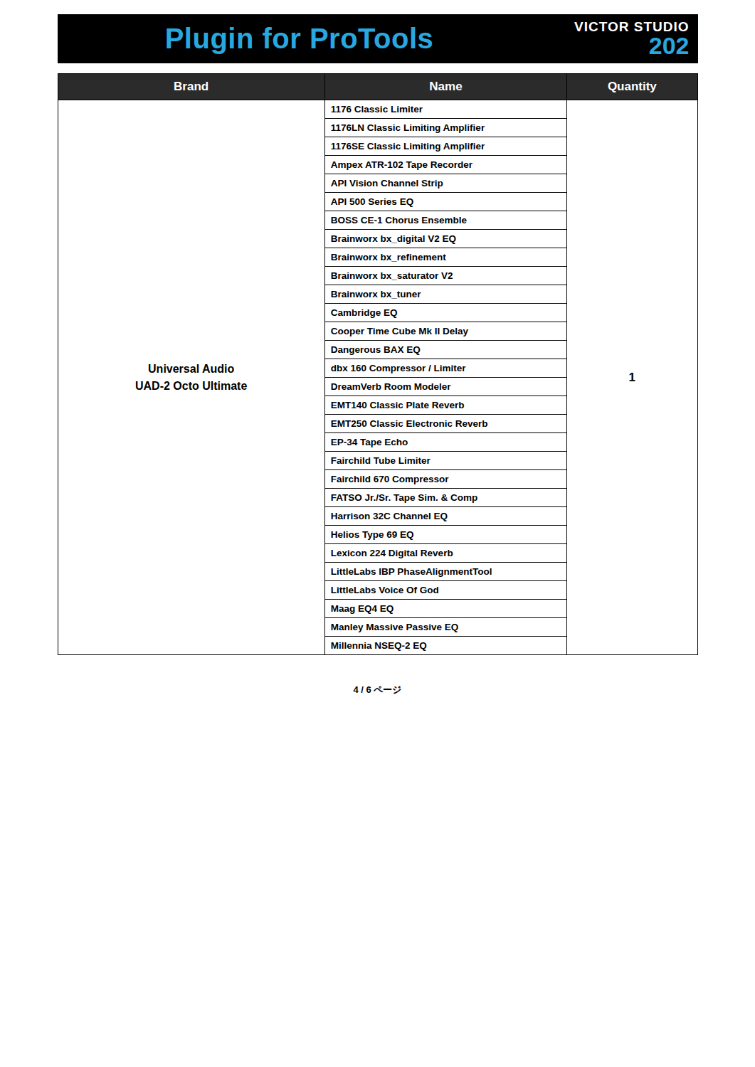Plugin for ProTools
VICTOR STUDIO 202
| Brand | Name | Quantity |
| --- | --- | --- |
| Universal Audio UAD-2 Octo Ultimate | 1176 Classic Limiter | 1 |
| 1176LN Classic Limiting Amplifier |
| 1176SE Classic Limiting Amplifier |
| Ampex ATR-102 Tape Recorder |
| API Vision Channel Strip |
| API 500 Series EQ |
| BOSS CE-1 Chorus Ensemble |
| Brainworx bx_digital V2 EQ |
| Brainworx bx_refinement |
| Brainworx bx_saturator V2 |
| Brainworx bx_tuner |
| Cambridge EQ |
| Cooper Time Cube Mk II Delay |
| Dangerous BAX EQ |
| dbx 160 Compressor / Limiter |
| DreamVerb Room Modeler |
| EMT140 Classic Plate Reverb |
| EMT250 Classic Electronic Reverb |
| EP-34 Tape Echo |
| Fairchild Tube Limiter |
| Fairchild 670 Compressor |
| FATSO Jr./Sr. Tape Sim. & Comp |
| Harrison 32C Channel EQ |
| Helios Type 69 EQ |
| Lexicon 224 Digital Reverb |
| LittleLabs IBP PhaseAlignmentTool |
| LittleLabs Voice Of God |
| Maag EQ4 EQ |
| Manley Massive Passive EQ |
| Millennia NSEQ-2 EQ |
4 / 6 ページ